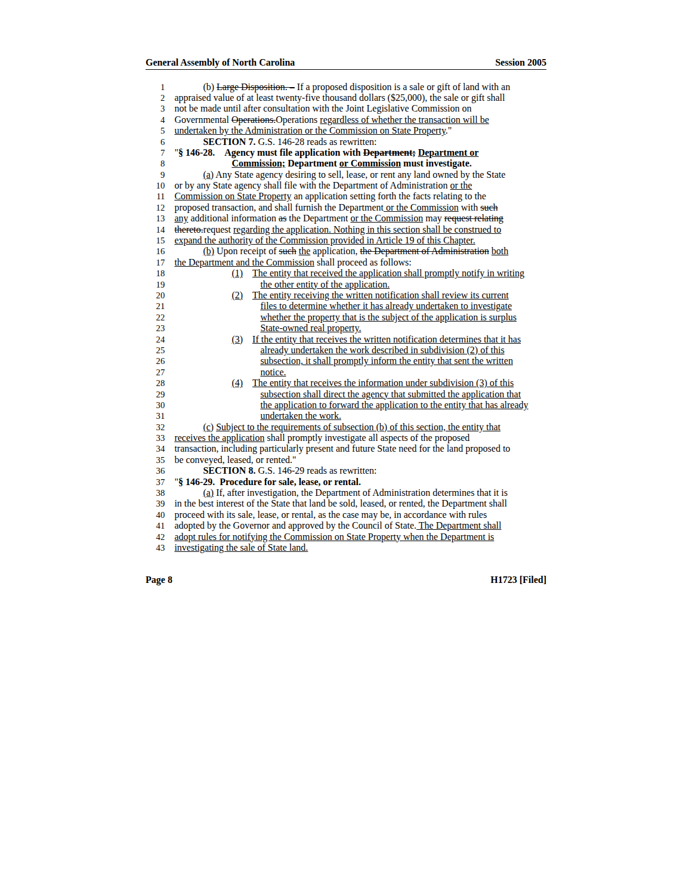General Assembly of North Carolina Session 2005
1(b) Large Disposition. – If a proposed disposition is a sale or gift of land with an
2 appraised value of at least twenty-five thousand dollars ($25,000), the sale or gift shall
3 not be made until after consultation with the Joint Legislative Commission on
4 Governmental Operations.Operations regardless of whether the transaction will be
5 undertaken by the Administration or the Commission on State Property."
6 SECTION 7. G.S. 146-28 reads as rewritten:
7"§ 146-28. Agency must file application with Department; Department or
8 Commission; Department or Commission must investigate.
9(a) Any State agency desiring to sell, lease, or rent any land owned by the State
10 or by any State agency shall file with the Department of Administration or the
11 Commission on State Property an application setting forth the facts relating to the
12 proposed transaction, and shall furnish the Department or the Commission with such
13 any additional information as the Department or the Commission may request relating
14 thereto.request regarding the application. Nothing in this section shall be construed to
15 expand the authority of the Commission provided in Article 19 of this Chapter.
16(b) Upon receipt of such the application, the Department of Administration both
17 the Department and the Commission shall proceed as follows:
18(1) The entity that received the application shall promptly notify in writing
19 the other entity of the application.
20(2) The entity receiving the written notification shall review its current
21 files to determine whether it has already undertaken to investigate
22 whether the property that is the subject of the application is surplus
23 State-owned real property.
24(3) If the entity that receives the written notification determines that it has
25 already undertaken the work described in subdivision (2) of this
26 subsection, it shall promptly inform the entity that sent the written
27 notice.
28(4) The entity that receives the information under subdivision (3) of this
29 subsection shall direct the agency that submitted the application that
30 the application to forward the application to the entity that has already
31 undertaken the work.
32(c) Subject to the requirements of subsection (b) of this section, the entity that
33 receives the application shall promptly investigate all aspects of the proposed
34 transaction, including particularly present and future State need for the land proposed to
35 be conveyed, leased, or rented."
36 SECTION 8. G.S. 146-29 reads as rewritten:
37"§ 146-29. Procedure for sale, lease, or rental.
38(a) If, after investigation, the Department of Administration determines that it is
39 in the best interest of the State that land be sold, leased, or rented, the Department shall
40 proceed with its sale, lease, or rental, as the case may be, in accordance with rules
41 adopted by the Governor and approved by the Council of State. The Department shall
42 adopt rules for notifying the Commission on State Property when the Department is
43 investigating the sale of State land.
Page 8 H1723 [Filed]